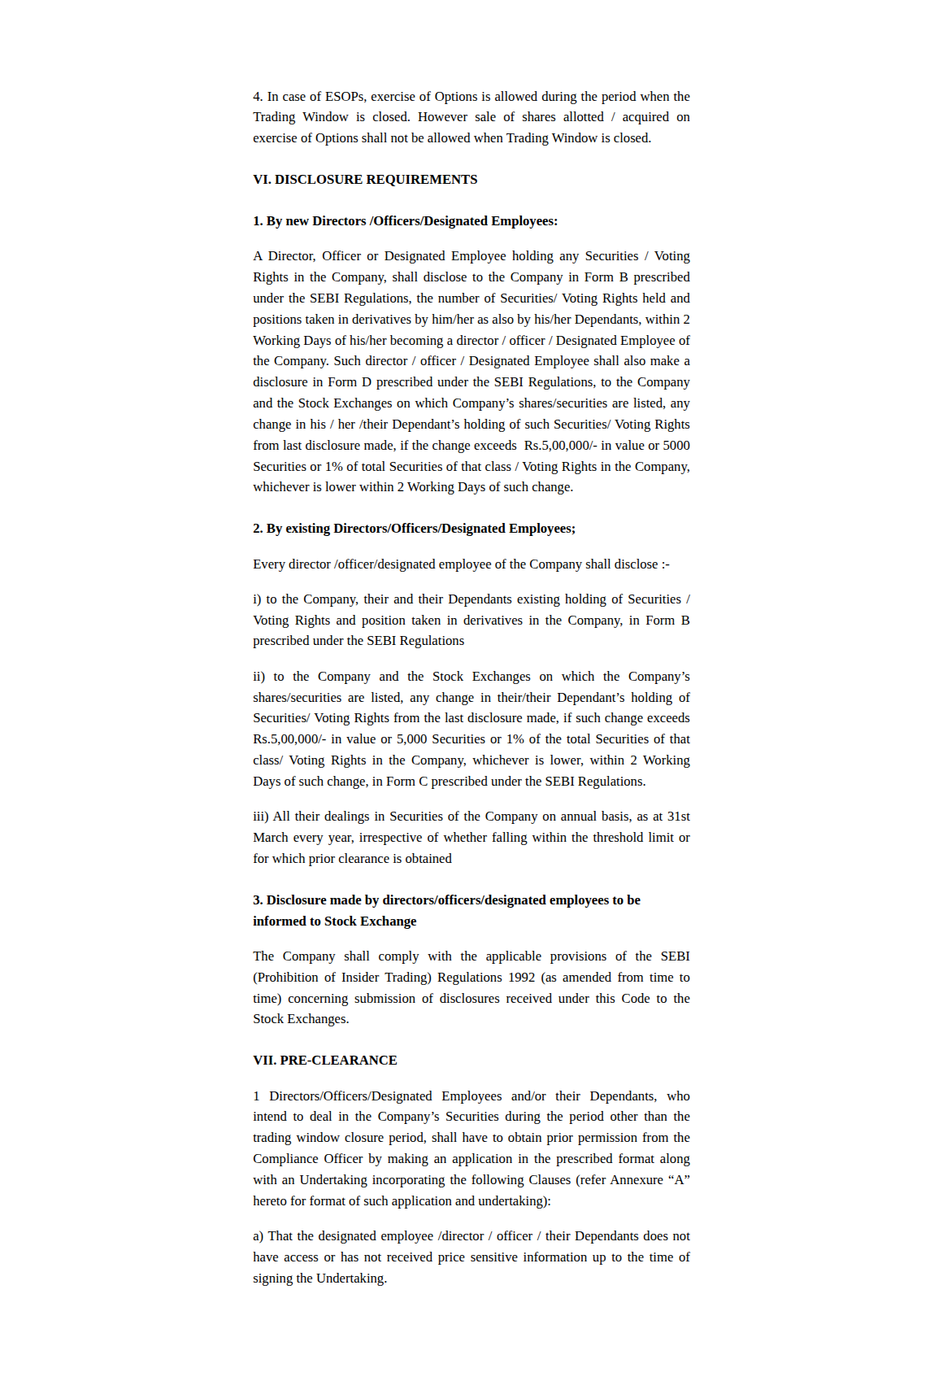4. In case of ESOPs, exercise of Options is allowed during the period when the Trading Window is closed. However sale of shares allotted / acquired on exercise of Options shall not be allowed when Trading Window is closed.
VI. DISCLOSURE REQUIREMENTS
1. By new Directors /Officers/Designated Employees:
A Director, Officer or Designated Employee holding any Securities / Voting Rights in the Company, shall disclose to the Company in Form B prescribed under the SEBI Regulations, the number of Securities/ Voting Rights held and positions taken in derivatives by him/her as also by his/her Dependants, within 2 Working Days of his/her becoming a director / officer / Designated Employee of the Company. Such director / officer / Designated Employee shall also make a disclosure in Form D prescribed under the SEBI Regulations, to the Company and the Stock Exchanges on which Company’s shares/securities are listed, any change in his / her /their Dependant’s holding of such Securities/ Voting Rights from last disclosure made, if the change exceeds Rs.5,00,000/- in value or 5000 Securities or 1% of total Securities of that class / Voting Rights in the Company, whichever is lower within 2 Working Days of such change.
2. By existing Directors/Officers/Designated Employees;
Every director /officer/designated employee of the Company shall disclose :-
i) to the Company, their and their Dependants existing holding of Securities / Voting Rights and position taken in derivatives in the Company, in Form B prescribed under the SEBI Regulations
ii) to the Company and the Stock Exchanges on which the Company’s shares/securities are listed, any change in their/their Dependant’s holding of Securities/ Voting Rights from the last disclosure made, if such change exceeds Rs.5,00,000/- in value or 5,000 Securities or 1% of the total Securities of that class/ Voting Rights in the Company, whichever is lower, within 2 Working Days of such change, in Form C prescribed under the SEBI Regulations.
iii) All their dealings in Securities of the Company on annual basis, as at 31st March every year, irrespective of whether falling within the threshold limit or for which prior clearance is obtained
3. Disclosure made by directors/officers/designated employees to be informed to Stock Exchange
The Company shall comply with the applicable provisions of the SEBI (Prohibition of Insider Trading) Regulations 1992 (as amended from time to time) concerning submission of disclosures received under this Code to the Stock Exchanges.
VII. PRE-CLEARANCE
1 Directors/Officers/Designated Employees and/or their Dependants, who intend to deal in the Company’s Securities during the period other than the trading window closure period, shall have to obtain prior permission from the Compliance Officer by making an application in the prescribed format along with an Undertaking incorporating the following Clauses (refer Annexure “A” hereto for format of such application and undertaking):
a) That the designated employee /director / officer / their Dependants does not have access or has not received price sensitive information up to the time of signing the Undertaking.